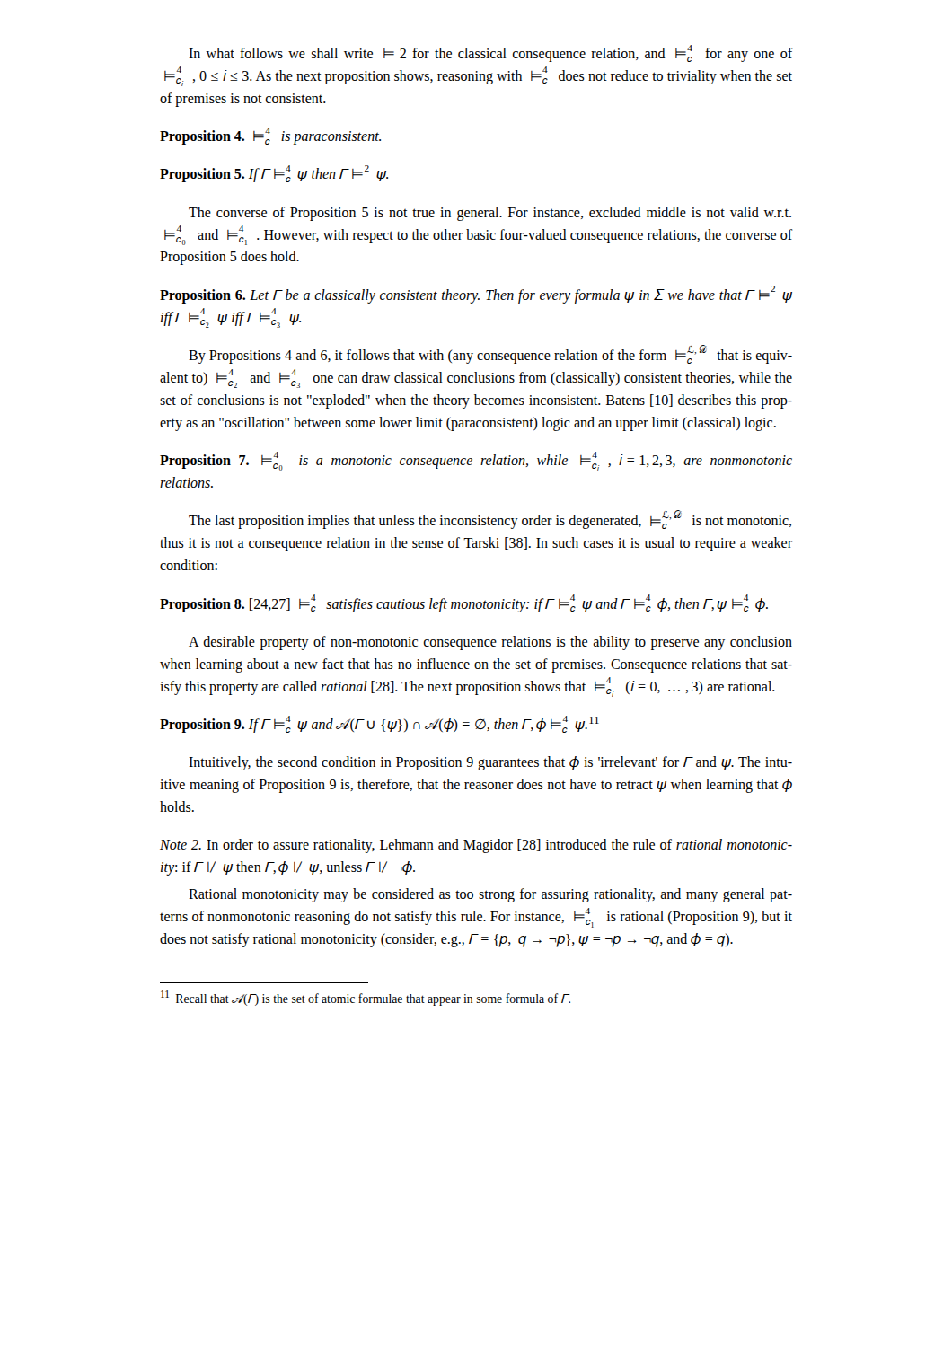In what follows we shall write ⊨2 for the classical consequence relation, and ⊨c4 for any one of ⊨ci4, 0≤i≤3. As the next proposition shows, reasoning with ⊨c4 does not reduce to triviality when the set of premises is not consistent.
Proposition 4. ⊨c4 is paraconsistent.
Proposition 5. If Γ⊨c4ψ then Γ⊨2ψ.
The converse of Proposition 5 is not true in general. For instance, excluded middle is not valid w.r.t. ⊨c04 and ⊨c14. However, with respect to the other basic four-valued consequence relations, the converse of Proposition 5 does hold.
Proposition 6. Let Γ be a classically consistent theory. Then for every formula ψ in Σ we have that Γ⊨2ψ iff Γ⊨c24ψ iff Γ⊨c34ψ.
By Propositions 4 and 6, it follows that with (any consequence relation of the form ⊨cℒ,𝒟 that is equivalent to) ⊨c24 and ⊨c34 one can draw classical conclusions from (classically) consistent theories, while the set of conclusions is not "exploded" when the theory becomes inconsistent. Batens [10] describes this property as an "oscillation" between some lower limit (paraconsistent) logic and an upper limit (classical) logic.
Proposition 7. ⊨c04 is a monotonic consequence relation, while ⊨ci4, i=1,2,3, are nonmonotonic relations.
The last proposition implies that unless the inconsistency order is degenerated, ⊨cℒ,𝒟 is not monotonic, thus it is not a consequence relation in the sense of Tarski [38]. In such cases it is usual to require a weaker condition:
Proposition 8. [24,27] ⊨c4 satisfies cautious left monotonicity: if Γ⊨c4ψ and Γ⊨c4ϕ, then Γ,ψ⊨c4ϕ.
A desirable property of non-monotonic consequence relations is the ability to preserve any conclusion when learning about a new fact that has no influence on the set of premises. Consequence relations that satisfy this property are called rational [28]. The next proposition shows that ⊨ci4 (i=0,…,3) are rational.
Proposition 9. If Γ⊨c4ψ and 𝒜(Γ∪{ψ})∩𝒜(ϕ)=∅, then Γ,ϕ⊨c4ψ.11
Intuitively, the second condition in Proposition 9 guarantees that ϕ is 'irrelevant' for Γ and ψ. The intuitive meaning of Proposition 9 is, therefore, that the reasoner does not have to retract ψ when learning that ϕ holds.
Note 2. In order to assure rationality, Lehmann and Magidor [28] introduced the rule of rational monotonicity: if Γ⊬ψ then Γ,ϕ⊬ψ, unless Γ⊬¬ϕ.
Rational monotonicity may be considered as too strong for assuring rationality, and many general patterns of nonmonotonic reasoning do not satisfy this rule. For instance, ⊨c14 is rational (Proposition 9), but it does not satisfy rational monotonicity (consider, e.g., Γ={p,q→¬p}, ψ=¬p→¬q, and ϕ=q).
11 Recall that 𝒜(Γ) is the set of atomic formulae that appear in some formula of Γ.